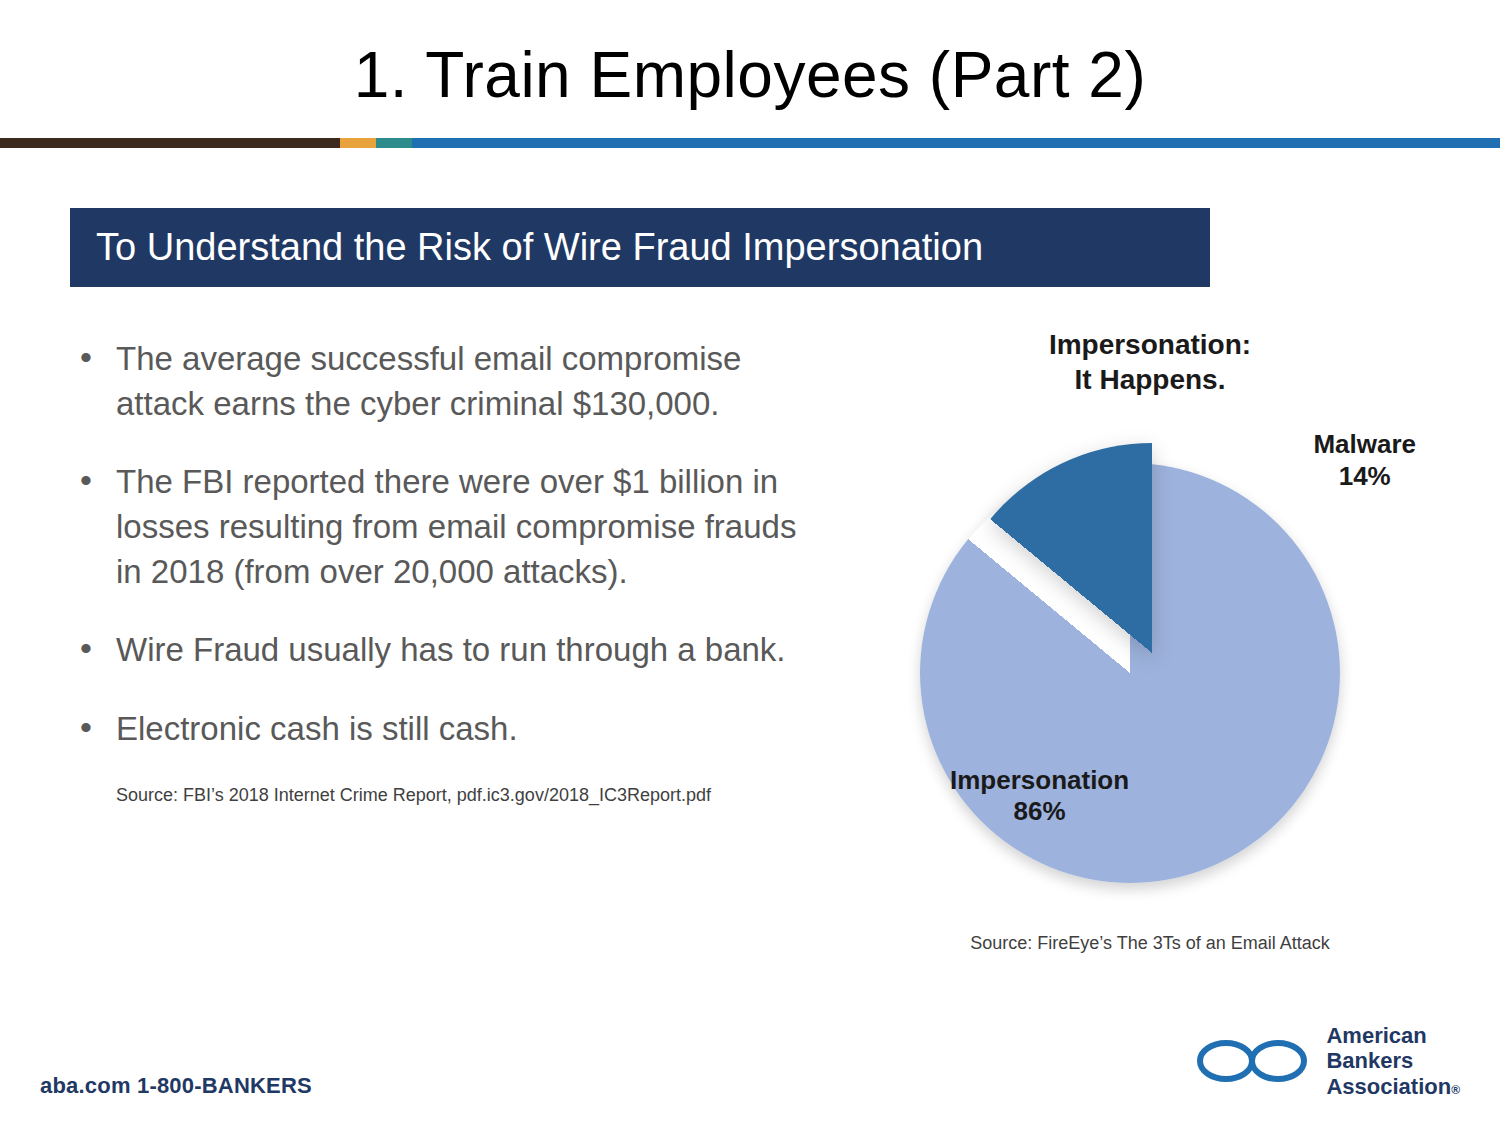1. Train Employees (Part 2)
To Understand the Risk of Wire Fraud Impersonation
The average successful email compromise attack earns the cyber criminal $130,000.
The FBI reported there were over $1 billion in losses resulting from email compromise frauds in 2018 (from over 20,000 attacks).
Wire Fraud usually has to run through a bank.
Electronic cash is still cash.
Source: FBI’s 2018 Internet Crime Report, pdf.ic3.gov/2018_IC3Report.pdf
Impersonation:
It Happens.
Malware
14%
Impersonation
86%
Source: FireEye’s The 3Ts of an Email Attack
aba.com 1-800-BANKERS
American
Bankers
Association®